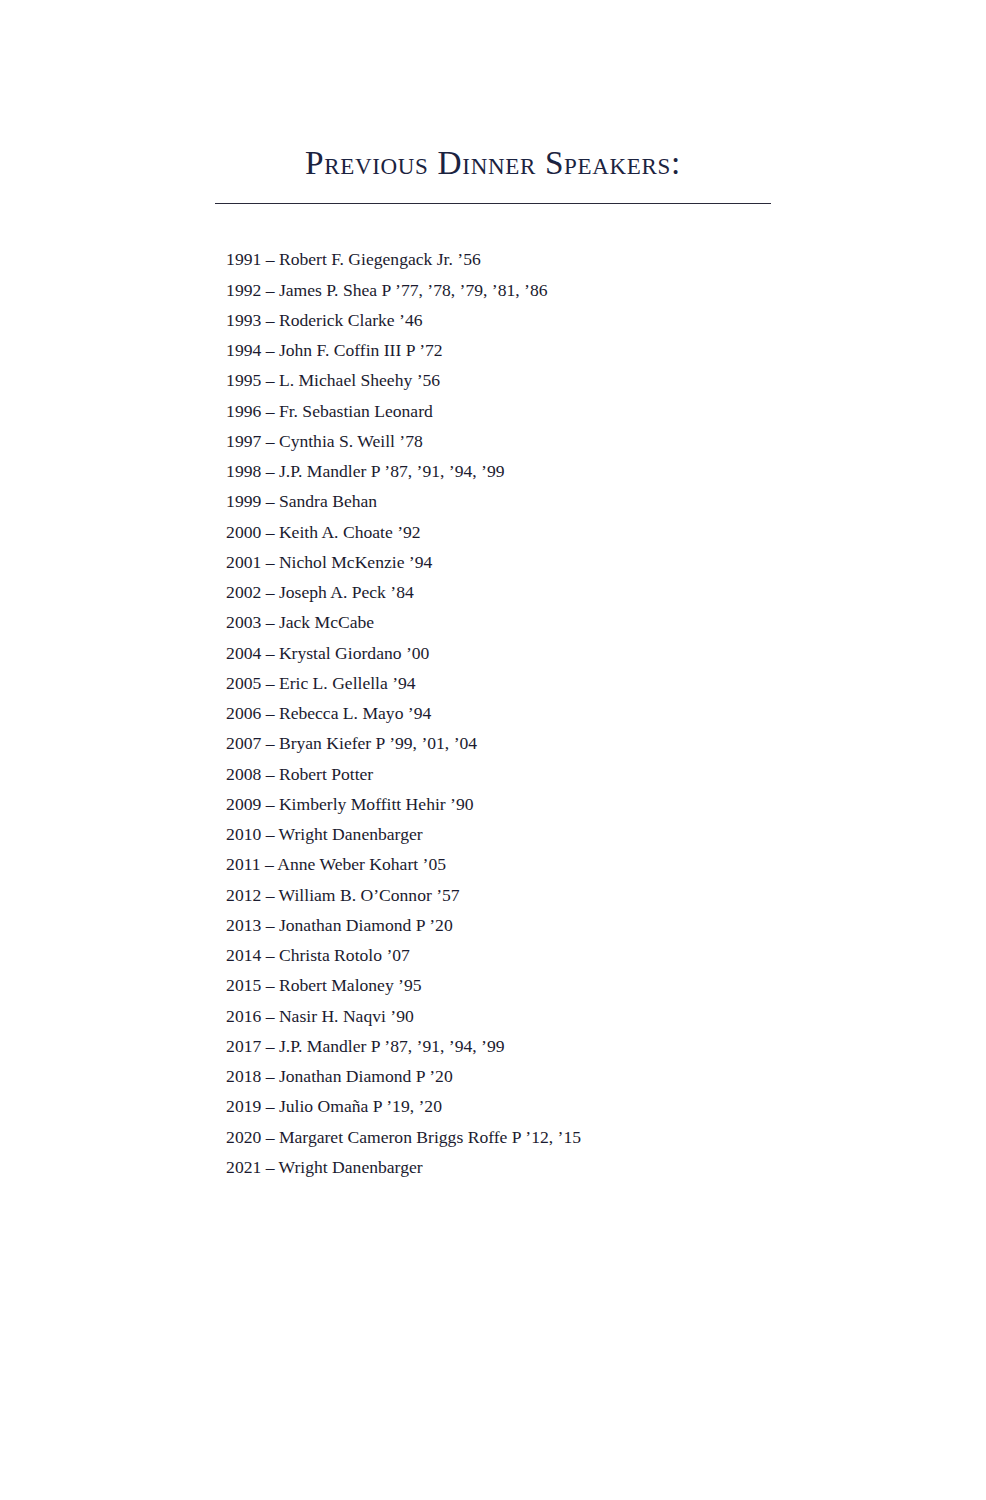Previous Dinner Speakers:
1991 – Robert F. Giegengack Jr. ’56
1992 – James P. Shea P ’77, ’78, ’79, ’81, ’86
1993 – Roderick Clarke ’46
1994 – John F. Coffin III P ’72
1995 – L. Michael Sheehy ’56
1996 – Fr. Sebastian Leonard
1997 – Cynthia S. Weill ’78
1998 – J.P. Mandler P ’87, ’91, ’94, ’99
1999 – Sandra Behan
2000 – Keith A. Choate ’92
2001 – Nichol McKenzie ’94
2002 – Joseph A. Peck ’84
2003 – Jack McCabe
2004 – Krystal Giordano ’00
2005 – Eric L. Gellella ’94
2006 – Rebecca L. Mayo ’94
2007 – Bryan Kiefer P ’99, ’01, ’04
2008 – Robert Potter
2009 – Kimberly Moffitt Hehir ’90
2010 – Wright Danenbarger
2011 – Anne Weber Kohart ’05
2012 – William B. O’Connor ’57
2013 – Jonathan Diamond P ’20
2014 – Christa Rotolo ’07
2015 – Robert Maloney ’95
2016 – Nasir H. Naqvi ’90
2017 – J.P. Mandler P ’87, ’91, ’94, ’99
2018 – Jonathan Diamond P ’20
2019 – Julio Omaña P ’19, ’20
2020 – Margaret Cameron Briggs Roffe P ’12, ’15
2021 – Wright Danenbarger